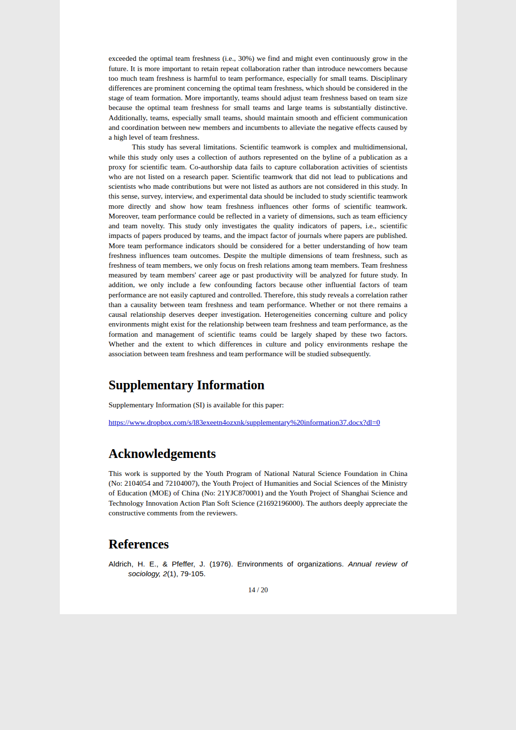exceeded the optimal team freshness (i.e., 30%) we find and might even continuously grow in the future. It is more important to retain repeat collaboration rather than introduce newcomers because too much team freshness is harmful to team performance, especially for small teams. Disciplinary differences are prominent concerning the optimal team freshness, which should be considered in the stage of team formation. More importantly, teams should adjust team freshness based on team size because the optimal team freshness for small teams and large teams is substantially distinctive. Additionally, teams, especially small teams, should maintain smooth and efficient communication and coordination between new members and incumbents to alleviate the negative effects caused by a high level of team freshness.
This study has several limitations. Scientific teamwork is complex and multidimensional, while this study only uses a collection of authors represented on the byline of a publication as a proxy for scientific team. Co-authorship data fails to capture collaboration activities of scientists who are not listed on a research paper. Scientific teamwork that did not lead to publications and scientists who made contributions but were not listed as authors are not considered in this study. In this sense, survey, interview, and experimental data should be included to study scientific teamwork more directly and show how team freshness influences other forms of scientific teamwork. Moreover, team performance could be reflected in a variety of dimensions, such as team efficiency and team novelty. This study only investigates the quality indicators of papers, i.e., scientific impacts of papers produced by teams, and the impact factor of journals where papers are published. More team performance indicators should be considered for a better understanding of how team freshness influences team outcomes. Despite the multiple dimensions of team freshness, such as freshness of team members, we only focus on fresh relations among team members. Team freshness measured by team members' career age or past productivity will be analyzed for future study. In addition, we only include a few confounding factors because other influential factors of team performance are not easily captured and controlled. Therefore, this study reveals a correlation rather than a causality between team freshness and team performance. Whether or not there remains a causal relationship deserves deeper investigation. Heterogeneities concerning culture and policy environments might exist for the relationship between team freshness and team performance, as the formation and management of scientific teams could be largely shaped by these two factors. Whether and the extent to which differences in culture and policy environments reshape the association between team freshness and team performance will be studied subsequently.
Supplementary Information
Supplementary Information (SI) is available for this paper:
https://www.dropbox.com/s/l83exeetn4ozxnk/supplementary%20information37.docx?dl=0
Acknowledgements
This work is supported by the Youth Program of National Natural Science Foundation in China (No: 2104054 and 72104007), the Youth Project of Humanities and Social Sciences of the Ministry of Education (MOE) of China (No: 21YJC870001) and the Youth Project of Shanghai Science and Technology Innovation Action Plan Soft Science (21692196000). The authors deeply appreciate the constructive comments from the reviewers.
References
Aldrich, H. E., & Pfeffer, J. (1976). Environments of organizations. Annual review of sociology, 2(1), 79-105.
14 / 20